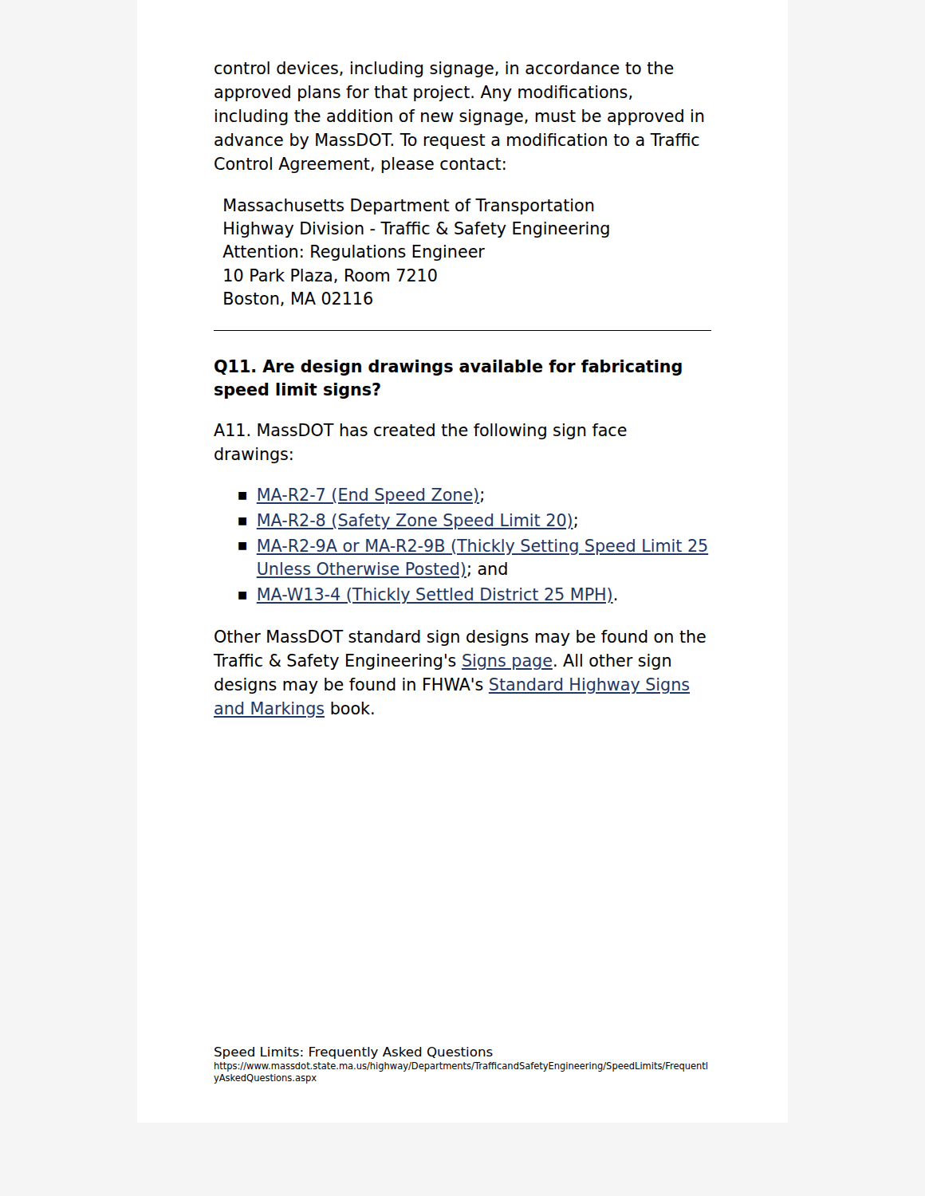control devices, including signage, in accordance to the approved plans for that project. Any modifications, including the addition of new signage, must be approved in advance by MassDOT. To request a modification to a Traffic Control Agreement, please contact:
Massachusetts Department of Transportation
Highway Division - Traffic & Safety Engineering
Attention: Regulations Engineer
10 Park Plaza, Room 7210
Boston, MA 02116
Q11. Are design drawings available for fabricating speed limit signs?
A11. MassDOT has created the following sign face drawings:
MA-R2-7 (End Speed Zone);
MA-R2-8 (Safety Zone Speed Limit 20);
MA-R2-9A or MA-R2-9B (Thickly Setting Speed Limit 25 Unless Otherwise Posted); and
MA-W13-4 (Thickly Settled District 25 MPH).
Other MassDOT standard sign designs may be found on the Traffic & Safety Engineering's Signs page. All other sign designs may be found in FHWA's Standard Highway Signs and Markings book.
Speed Limits: Frequently Asked Questions
https://www.massdot.state.ma.us/highway/Departments/TrafficandSafetyEngineering/SpeedLimits/FrequentlyAskedQuestions.aspx